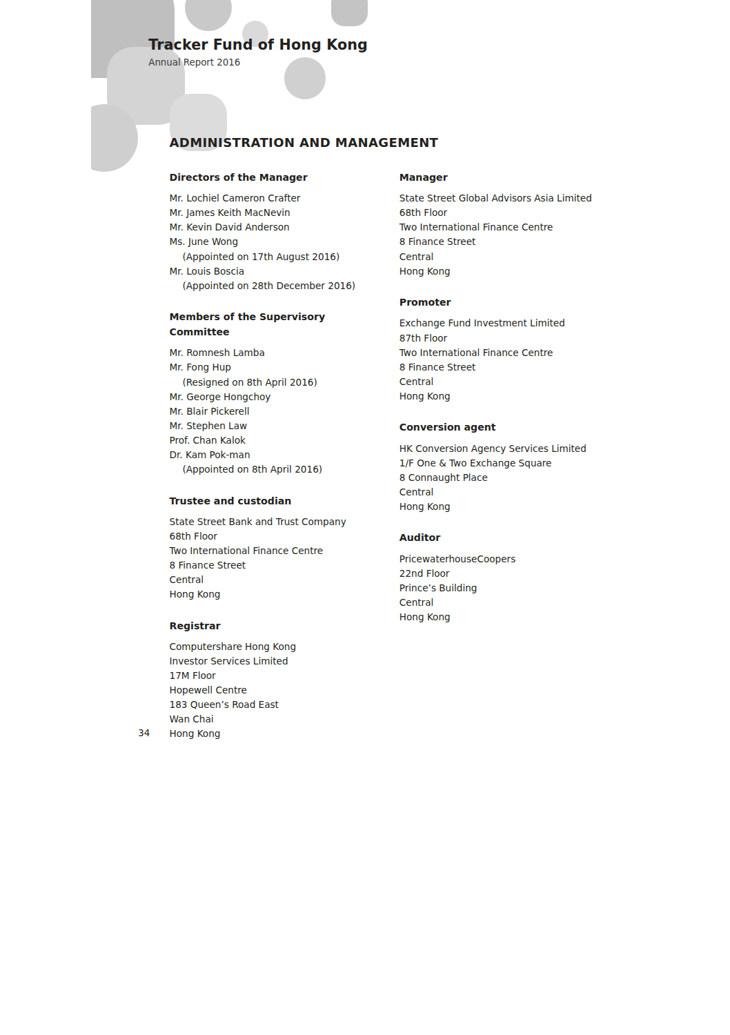Tracker Fund of Hong Kong
Annual Report 2016
ADMINISTRATION AND MANAGEMENT
Directors of the Manager
Mr. Lochiel Cameron Crafter
Mr. James Keith MacNevin
Mr. Kevin David Anderson
Ms. June Wong
(Appointed on 17th August 2016)
Mr. Louis Boscia
(Appointed on 28th December 2016)
Members of the Supervisory Committee
Mr. Romnesh Lamba
Mr. Fong Hup
(Resigned on 8th April 2016)
Mr. George Hongchoy
Mr. Blair Pickerell
Mr. Stephen Law
Prof. Chan Kalok
Dr. Kam Pok-man
(Appointed on 8th April 2016)
Trustee and custodian
State Street Bank and Trust Company
68th Floor
Two International Finance Centre
8 Finance Street
Central
Hong Kong
Registrar
Computershare Hong Kong
Investor Services Limited
17M Floor
Hopewell Centre
183 Queen’s Road East
Wan Chai
Hong Kong
Manager
State Street Global Advisors Asia Limited
68th Floor
Two International Finance Centre
8 Finance Street
Central
Hong Kong
Promoter
Exchange Fund Investment Limited
87th Floor
Two International Finance Centre
8 Finance Street
Central
Hong Kong
Conversion agent
HK Conversion Agency Services Limited
1/F One & Two Exchange Square
8 Connaught Place
Central
Hong Kong
Auditor
PricewaterhouseCoopers
22nd Floor
Prince’s Building
Central
Hong Kong
34